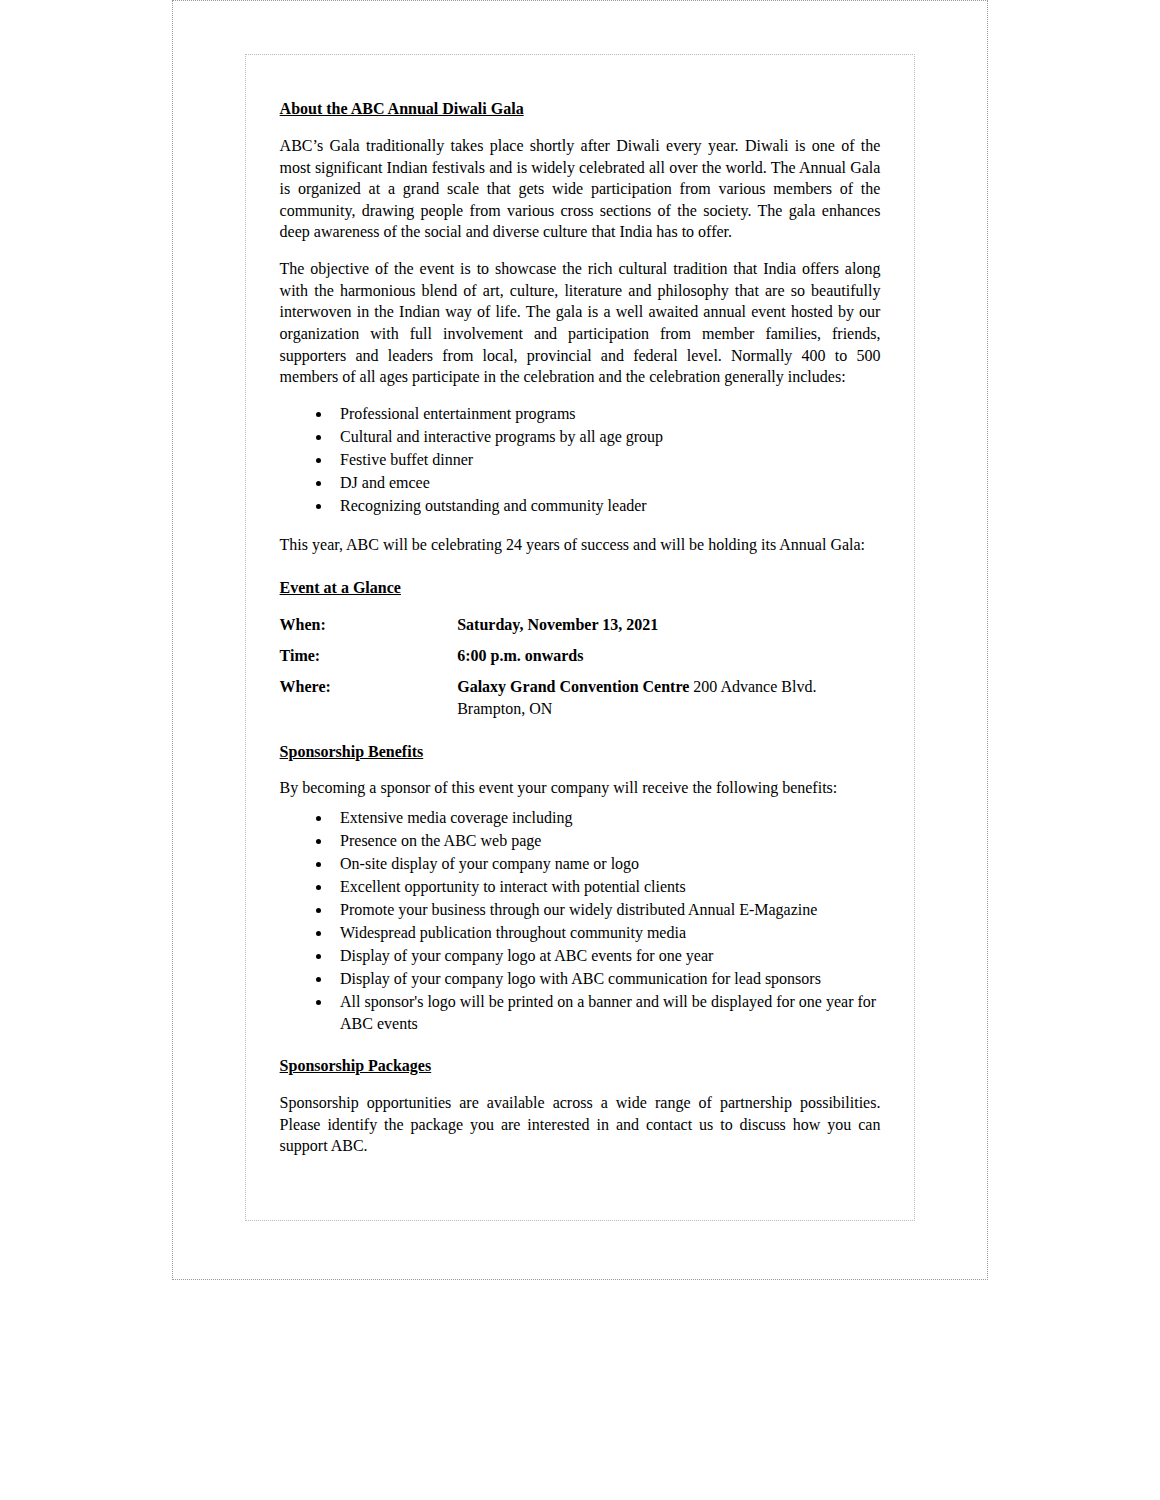About the ABC Annual Diwali Gala
ABC’s Gala traditionally takes place shortly after Diwali every year. Diwali is one of the most significant Indian festivals and is widely celebrated all over the world. The Annual Gala is organized at a grand scale that gets wide participation from various members of the community, drawing people from various cross sections of the society. The gala enhances deep awareness of the social and diverse culture that India has to offer.
The objective of the event is to showcase the rich cultural tradition that India offers along with the harmonious blend of art, culture, literature and philosophy that are so beautifully interwoven in the Indian way of life. The gala is a well awaited annual event hosted by our organization with full involvement and participation from member families, friends, supporters and leaders from local, provincial and federal level. Normally 400 to 500 members of all ages participate in the celebration and the celebration generally includes:
Professional entertainment programs
Cultural and interactive programs by all age group
Festive buffet dinner
DJ and emcee
Recognizing outstanding and community leader
This year, ABC will be celebrating 24 years of success and will be holding its Annual Gala:
Event at a Glance
When:
Saturday, November 13, 2021
Time:
6:00 p.m. onwards
Where:
Galaxy Grand Convention Centre 200 Advance Blvd. Brampton, ON
Sponsorship Benefits
By becoming a sponsor of this event your company will receive the following benefits:
Extensive media coverage including
Presence on the ABC web page
On-site display of your company name or logo
Excellent opportunity to interact with potential clients
Promote your business through our widely distributed Annual E-Magazine
Widespread publication throughout community media
Display of your company logo at ABC events for one year
Display of your company logo with ABC communication for lead sponsors
All sponsor's logo will be printed on a banner and will be displayed for one year for ABC events
Sponsorship Packages
Sponsorship opportunities are available across a wide range of partnership possibilities. Please identify the package you are interested in and contact us to discuss how you can support ABC.